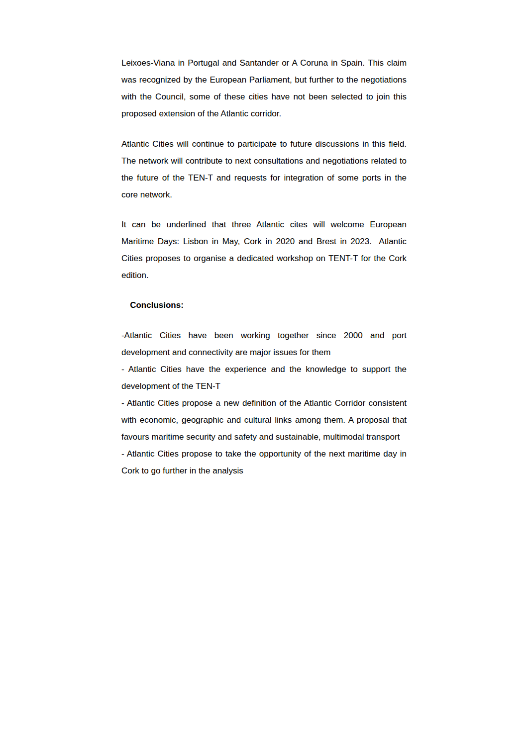Leixoes-Viana in Portugal and Santander or A Coruna in Spain. This claim was recognized by the European Parliament, but further to the negotiations with the Council, some of these cities have not been selected to join this proposed extension of the Atlantic corridor.
Atlantic Cities will continue to participate to future discussions in this field. The network will contribute to next consultations and negotiations related to the future of the TEN-T and requests for integration of some ports in the core network.
It can be underlined that three Atlantic cites will welcome European Maritime Days: Lisbon in May, Cork in 2020 and Brest in 2023. Atlantic Cities proposes to organise a dedicated workshop on TENT-T for the Cork edition.
Conclusions:
-Atlantic Cities have been working together since 2000 and port development and connectivity are major issues for them
- Atlantic Cities have the experience and the knowledge to support the development of the TEN-T
- Atlantic Cities propose a new definition of the Atlantic Corridor consistent with economic, geographic and cultural links among them. A proposal that favours maritime security and safety and sustainable, multimodal transport
- Atlantic Cities propose to take the opportunity of the next maritime day in Cork to go further in the analysis